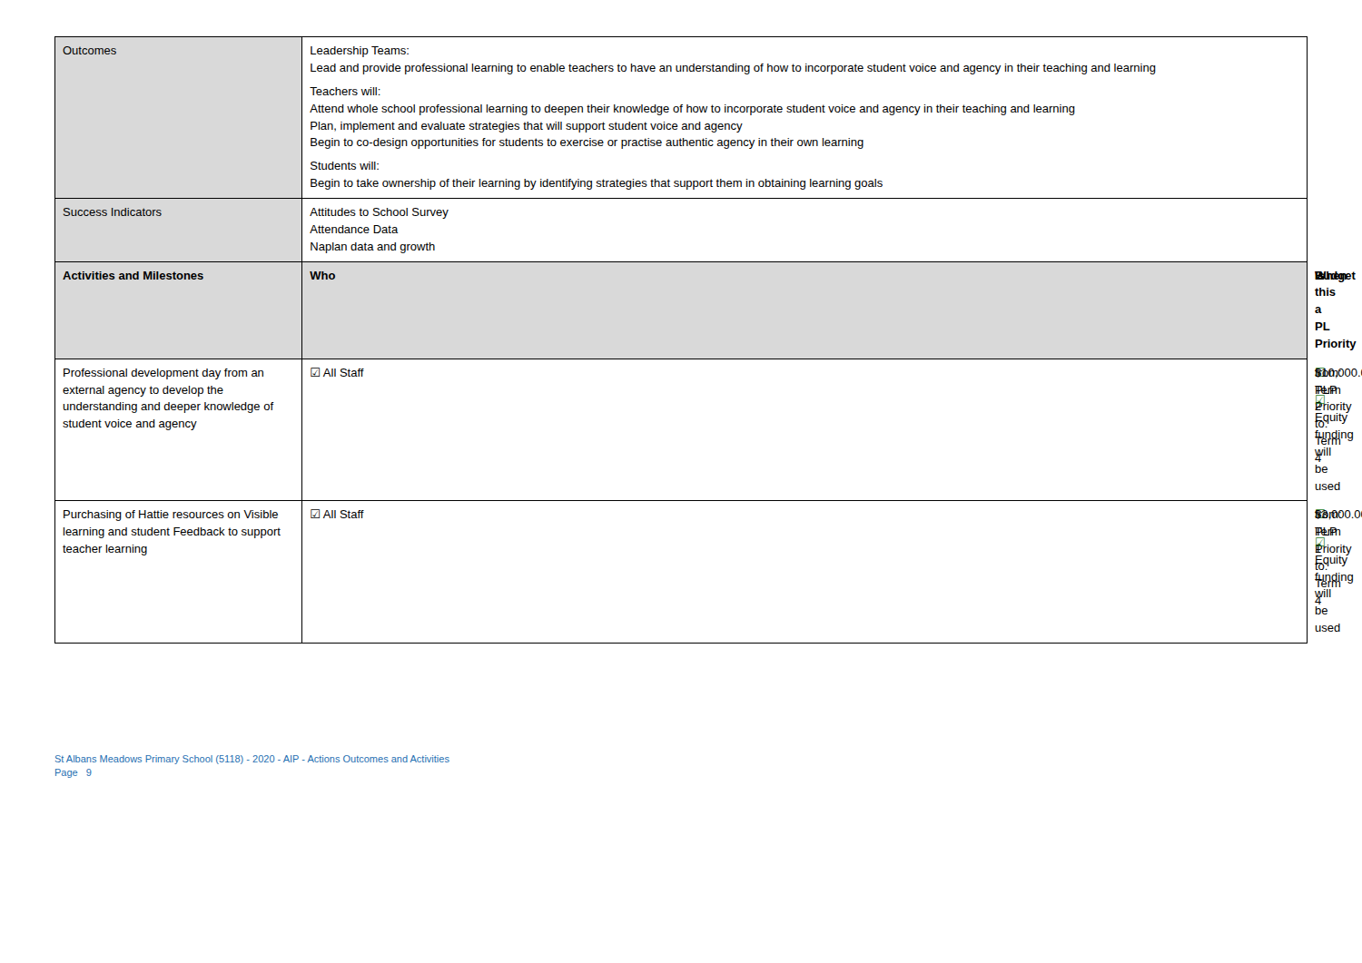| Outcomes | Leadership Teams: Lead and provide professional learning to enable teachers to have an understanding of how to incorporate student voice and agency in their teaching and learning Teachers will: Attend whole school professional learning to deepen their knowledge of how to incorporate student voice and agency in their teaching and learning Plan, implement and evaluate strategies that will support student voice and agency Begin to co-design opportunities for students to exercise or practise authentic agency in their own learning Students will: Begin to take ownership of their learning by identifying strategies that support them in obtaining learning goals |
| Success Indicators | Attitudes to School Survey Attendance Data Naplan data and growth |
| Activities and Milestones | Who | Is this a PL Priority | When | Budget |
| Professional development day from an external agency to develop the understanding and deeper knowledge of student voice and agency | ☑ All Staff | ☑ PLP Priority | from: Term 2 to: Term 4 | $10,000.00 ☑ Equity funding will be used |
| Purchasing of Hattie resources on Visible learning and student Feedback to support teacher learning | ☑ All Staff | ☑ PLP Priority | from: Term 1 to: Term 4 | $3,000.00 ☑ Equity funding will be used |
St Albans Meadows Primary School (5118) - 2020 - AIP - Actions Outcomes and Activities
Page 9